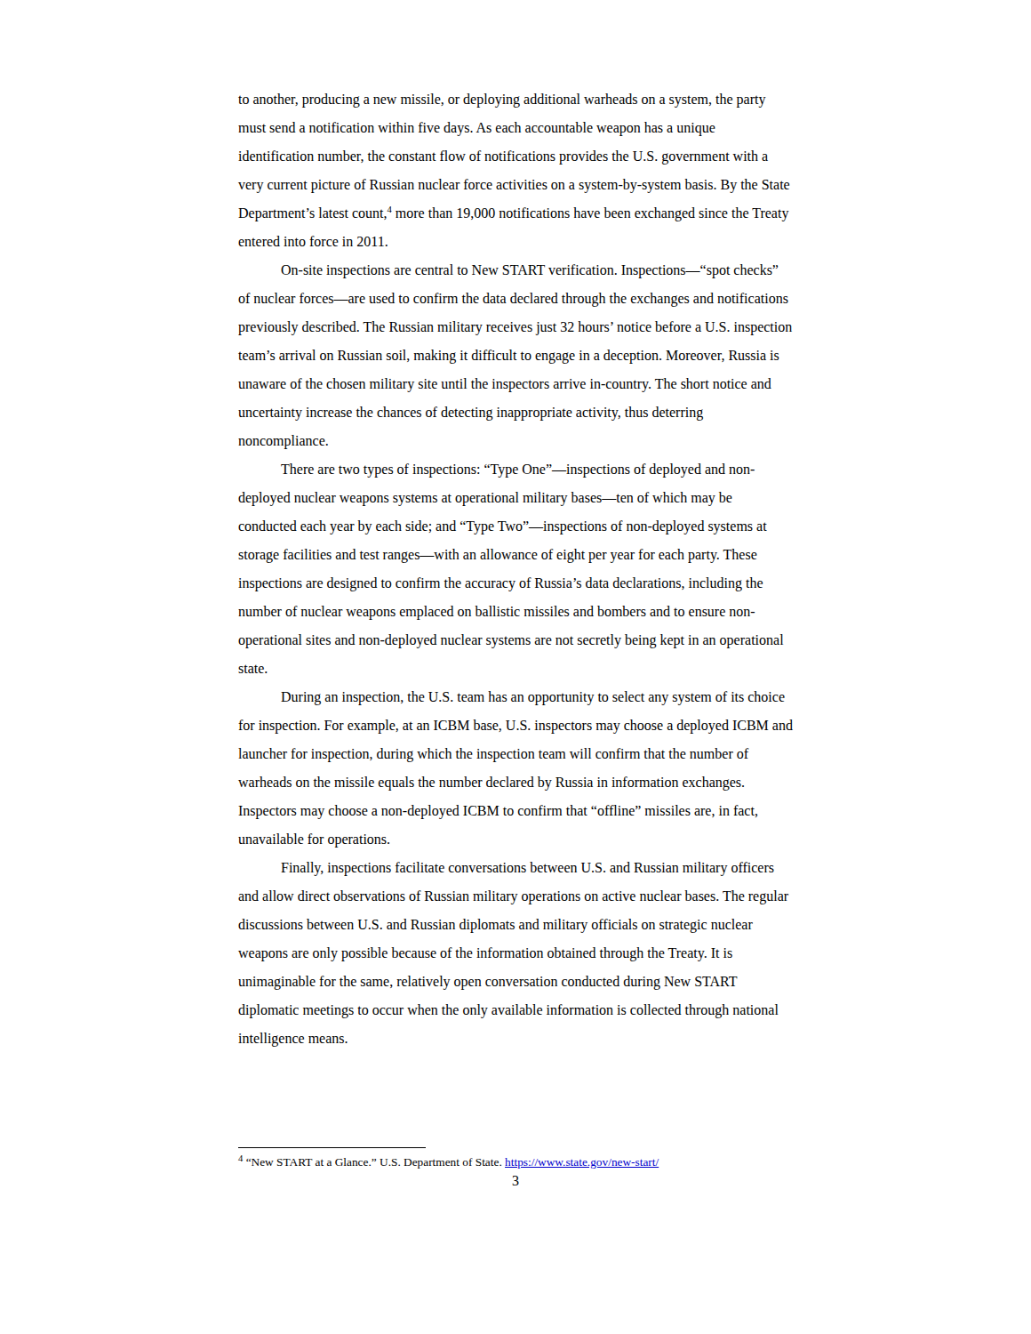to another, producing a new missile, or deploying additional warheads on a system, the party must send a notification within five days. As each accountable weapon has a unique identification number, the constant flow of notifications provides the U.S. government with a very current picture of Russian nuclear force activities on a system-by-system basis. By the State Department’s latest count,4 more than 19,000 notifications have been exchanged since the Treaty entered into force in 2011.
On-site inspections are central to New START verification. Inspections—“spot checks” of nuclear forces—are used to confirm the data declared through the exchanges and notifications previously described. The Russian military receives just 32 hours’ notice before a U.S. inspection team’s arrival on Russian soil, making it difficult to engage in a deception. Moreover, Russia is unaware of the chosen military site until the inspectors arrive in-country. The short notice and uncertainty increase the chances of detecting inappropriate activity, thus deterring noncompliance.
There are two types of inspections: “Type One”—inspections of deployed and non-deployed nuclear weapons systems at operational military bases—ten of which may be conducted each year by each side; and “Type Two”—inspections of non-deployed systems at storage facilities and test ranges—with an allowance of eight per year for each party. These inspections are designed to confirm the accuracy of Russia’s data declarations, including the number of nuclear weapons emplaced on ballistic missiles and bombers and to ensure non-operational sites and non-deployed nuclear systems are not secretly being kept in an operational state.
During an inspection, the U.S. team has an opportunity to select any system of its choice for inspection. For example, at an ICBM base, U.S. inspectors may choose a deployed ICBM and launcher for inspection, during which the inspection team will confirm that the number of warheads on the missile equals the number declared by Russia in information exchanges. Inspectors may choose a non-deployed ICBM to confirm that “offline” missiles are, in fact, unavailable for operations.
Finally, inspections facilitate conversations between U.S. and Russian military officers and allow direct observations of Russian military operations on active nuclear bases. The regular discussions between U.S. and Russian diplomats and military officials on strategic nuclear weapons are only possible because of the information obtained through the Treaty. It is unimaginable for the same, relatively open conversation conducted during New START diplomatic meetings to occur when the only available information is collected through national intelligence means.
4 “New START at a Glance.” U.S. Department of State. https://www.state.gov/new-start/
3